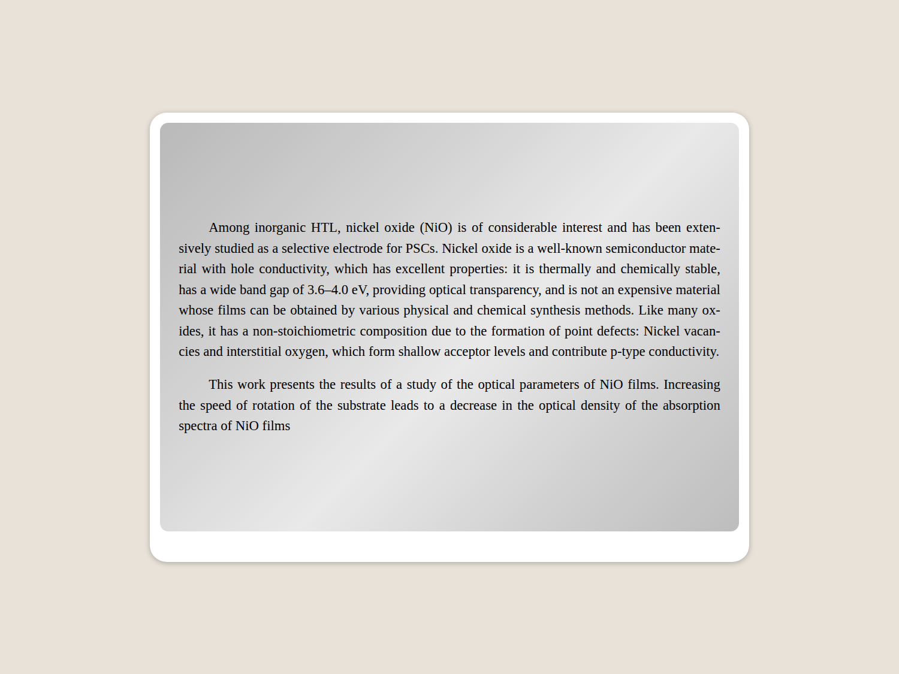Among inorganic HTL, nickel oxide (NiO) is of considerable interest and has been extensively studied as a selective electrode for PSCs. Nickel oxide is a well-known semiconductor material with hole conductivity, which has excellent properties: it is thermally and chemically stable, has a wide band gap of 3.6–4.0 eV, providing optical transparency, and is not an expensive material whose films can be obtained by various physical and chemical synthesis methods. Like many oxides, it has a non-stoichiometric composition due to the formation of point defects: Nickel vacancies and interstitial oxygen, which form shallow acceptor levels and contribute p-type conductivity.
This work presents the results of a study of the optical parameters of NiO films. Increasing the speed of rotation of the substrate leads to a decrease in the optical density of the absorption spectra of NiO films